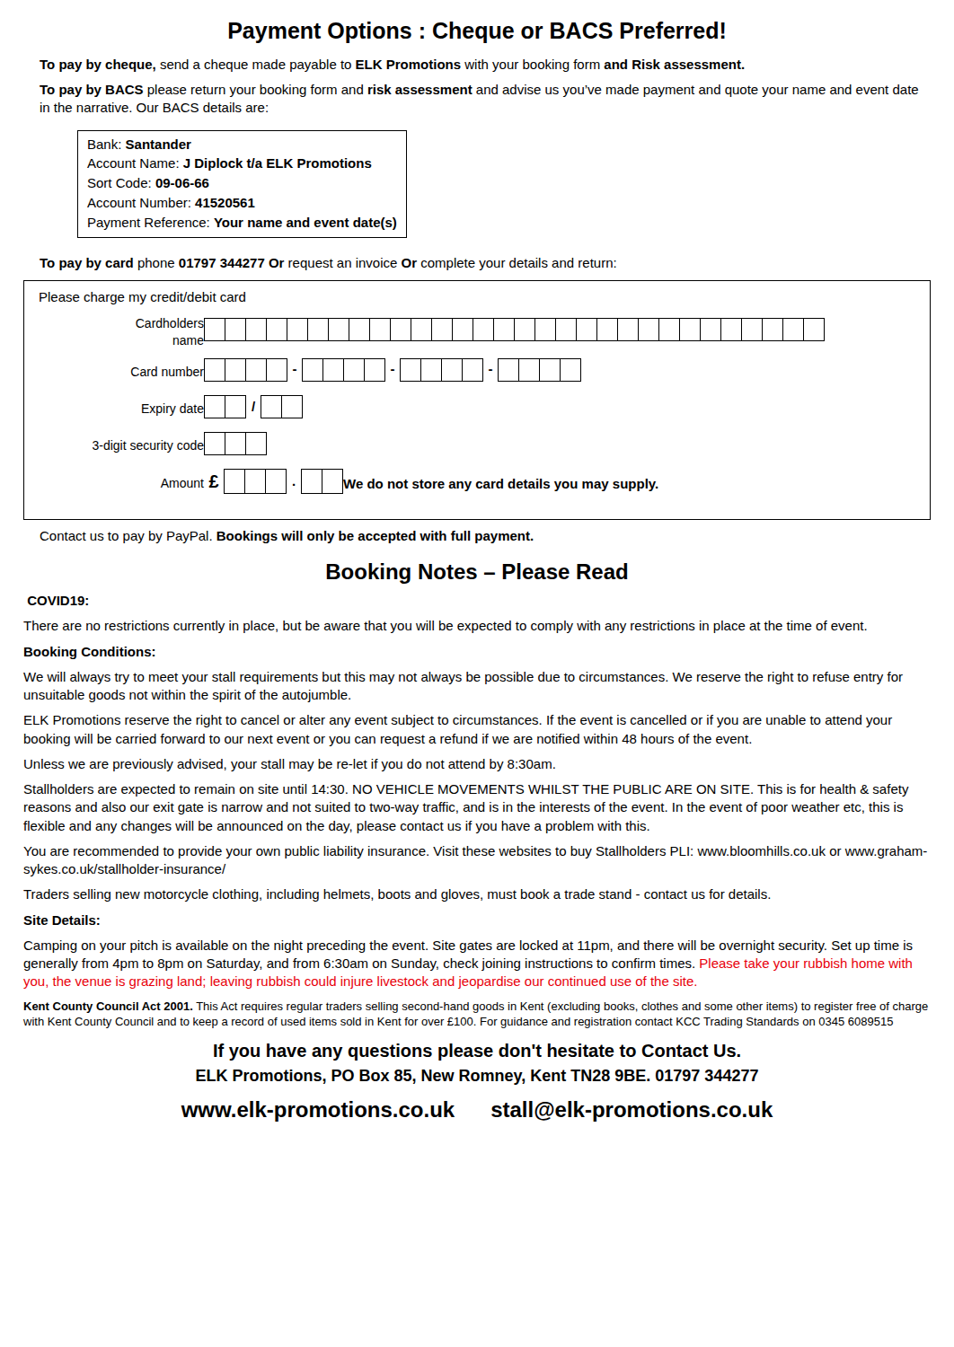Payment Options : Cheque or BACS Preferred!
To pay by cheque, send a cheque made payable to ELK Promotions with your booking form and Risk assessment.
To pay by BACS please return your booking form and risk assessment and advise us you’ve made payment and quote your name and event date in the narrative. Our BACS details are:
Bank: Santander
Account Name: J Diplock t/a ELK Promotions
Sort Code: 09-06-66
Account Number: 41520561
Payment Reference: Your name and event date(s)
To pay by card phone 01797 344277 Or request an invoice Or complete your details and return:
Please charge my credit/debit card
| Cardholders name | |
| Card number | / / / / / - / / / / / - / / / / / - / / / / / |
| Expiry date | / / / / / / / |
| 3-digit security code | |
| Amount | / £ / / / / . / / / | We do not store any card details you may supply. |
Contact us to pay by PayPal. Bookings will only be accepted with full payment.
Booking Notes – Please Read
COVID19:
There are no restrictions currently in place, but be aware that you will be expected to comply with any restrictions in place at the time of event.
Booking Conditions:
We will always try to meet your stall requirements but this may not always be possible due to circumstances. We reserve the right to refuse entry for unsuitable goods not within the spirit of the autojumble.
ELK Promotions reserve the right to cancel or alter any event subject to circumstances. If the event is cancelled or if you are unable to attend your booking will be carried forward to our next event or you can request a refund if we are notified within 48 hours of the event.
Unless we are previously advised, your stall may be re-let if you do not attend by 8:30am.
Stallholders are expected to remain on site until 14:30. NO VEHICLE MOVEMENTS WHILST THE PUBLIC ARE ON SITE. This is for health & safety reasons and also our exit gate is narrow and not suited to two-way traffic, and is in the interests of the event. In the event of poor weather etc, this is flexible and any changes will be announced on the day, please contact us if you have a problem with this.
You are recommended to provide your own public liability insurance. Visit these websites to buy Stallholders PLI: www.bloomhills.co.uk or www.graham-sykes.co.uk/stallholder-insurance/
Traders selling new motorcycle clothing, including helmets, boots and gloves, must book a trade stand - contact us for details.
Site Details:
Camping on your pitch is available on the night preceding the event. Site gates are locked at 11pm, and there will be overnight security. Set up time is generally from 4pm to 8pm on Saturday, and from 6:30am on Sunday, check joining instructions to confirm times. Please take your rubbish home with you, the venue is grazing land; leaving rubbish could injure livestock and jeopardise our continued use of the site.
Kent County Council Act 2001. This Act requires regular traders selling second-hand goods in Kent (excluding books, clothes and some other items) to register free of charge with Kent County Council and to keep a record of used items sold in Kent for over £100. For guidance and registration contact KCC Trading Standards on 0345 6089515
If you have any questions please don't hesitate to Contact Us.
ELK Promotions, PO Box 85, New Romney, Kent TN28 9BE. 01797 344277
www.elk-promotions.co.uk stall@elk-promotions.co.uk